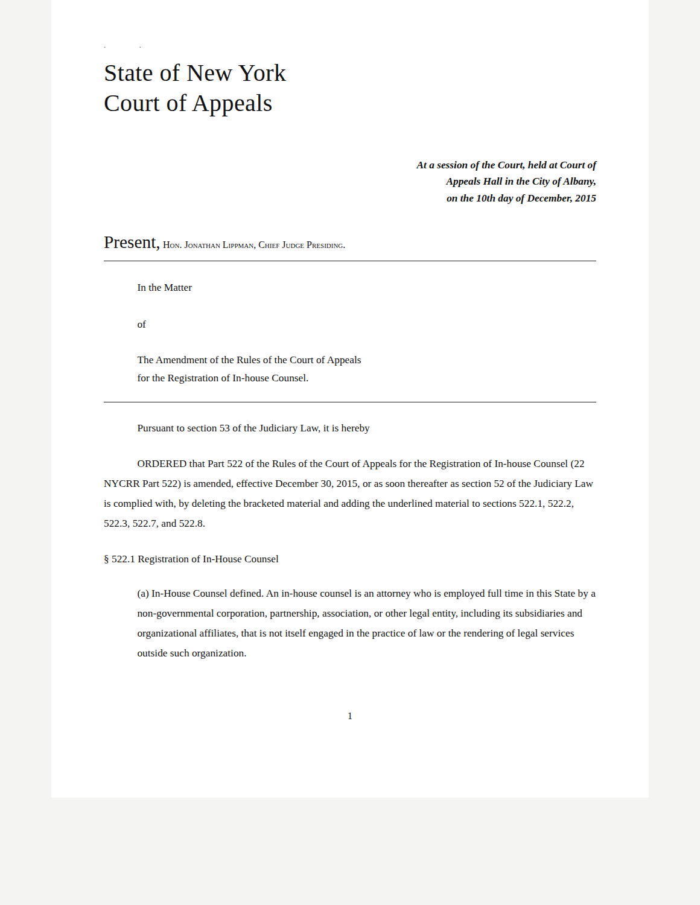. .
State of New York
Court of Appeals
At a session of the Court, held at Court of
Appeals Hall in the City of Albany,
on the 10th day of December, 2015
Present, Hon. Jonathan Lippman, Chief Judge Presiding.
In the Matter
of
The Amendment of the Rules of the Court of Appeals
for the Registration of In-house Counsel.
Pursuant to section 53 of the Judiciary Law, it is hereby
ORDERED that Part 522 of the Rules of the Court of Appeals for the Registration of In-house Counsel (22 NYCRR Part 522) is amended, effective December 30, 2015, or as soon thereafter as section 52 of the Judiciary Law is complied with, by deleting the bracketed material and adding the underlined material to sections 522.1, 522.2, 522.3, 522.7, and 522.8.
§ 522.1 Registration of In-House Counsel
(a) In-House Counsel defined. An in-house counsel is an attorney who is employed full time in this State by a non-governmental corporation, partnership, association, or other legal entity, including its subsidiaries and organizational affiliates, that is not itself engaged in the practice of law or the rendering of legal services outside such organization.
1